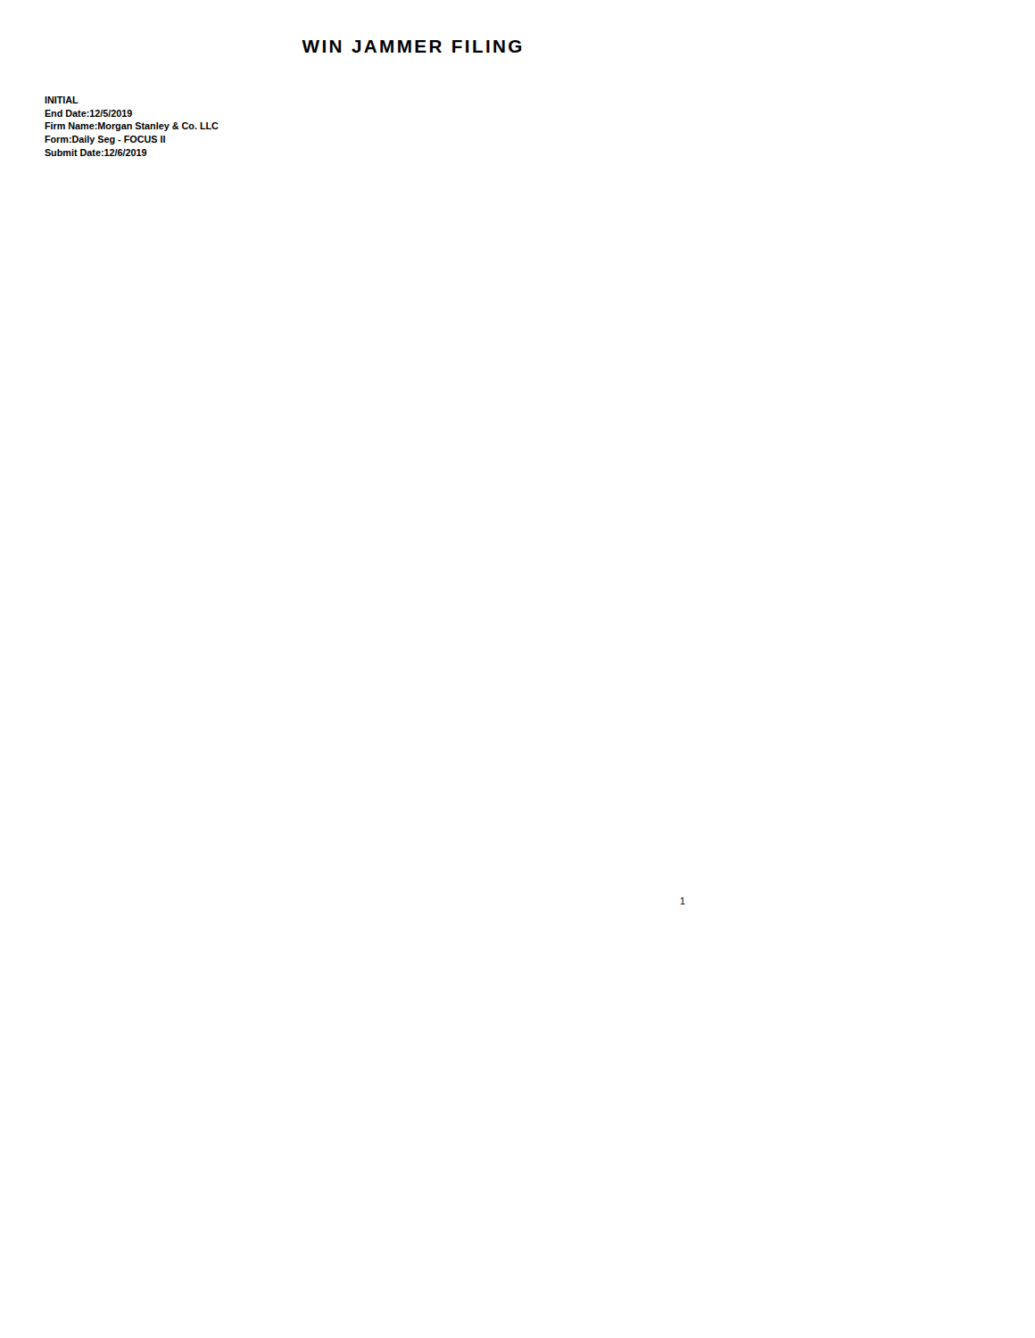WIN JAMMER FILING
INITIAL
End Date:12/5/2019
Firm Name:Morgan Stanley & Co. LLC
Form:Daily Seg - FOCUS II
Submit Date:12/6/2019
1